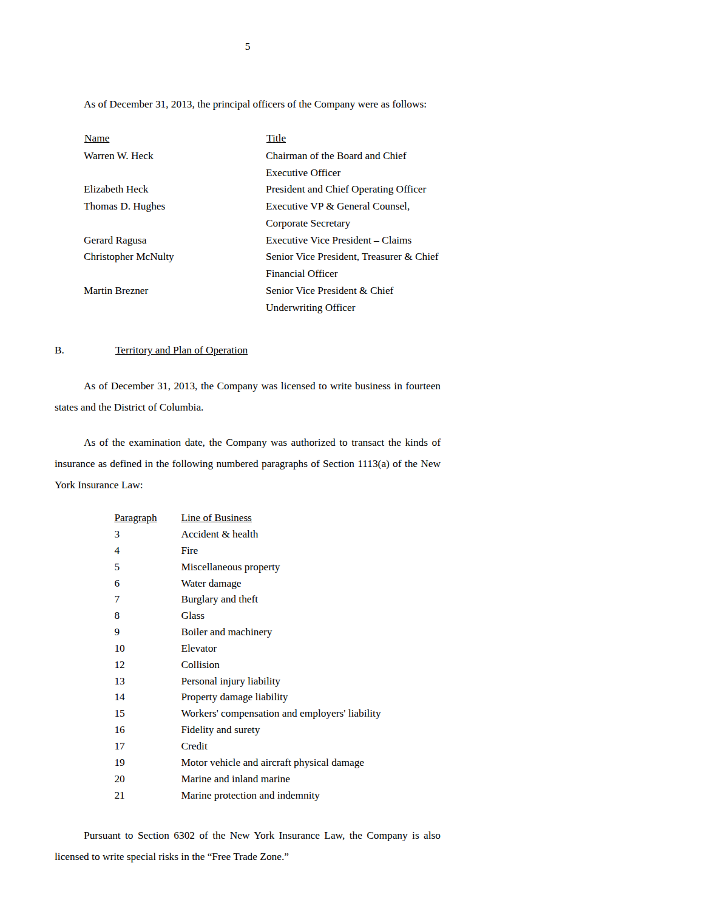5
As of December 31, 2013, the principal officers of the Company were as follows:
| Name | Title |
| --- | --- |
| Warren W. Heck | Chairman of the Board and Chief Executive Officer |
| Elizabeth Heck | President and Chief Operating Officer |
| Thomas D. Hughes | Executive VP & General Counsel, Corporate Secretary |
| Gerard Ragusa | Executive Vice President – Claims |
| Christopher McNulty | Senior Vice President, Treasurer & Chief Financial Officer |
| Martin Brezner | Senior Vice President & Chief Underwriting Officer |
B. Territory and Plan of Operation
As of December 31, 2013, the Company was licensed to write business in fourteen states and the District of Columbia.
As of the examination date, the Company was authorized to transact the kinds of insurance as defined in the following numbered paragraphs of Section 1113(a) of the New York Insurance Law:
| Paragraph | Line of Business |
| --- | --- |
| 3 | Accident & health |
| 4 | Fire |
| 5 | Miscellaneous property |
| 6 | Water damage |
| 7 | Burglary and theft |
| 8 | Glass |
| 9 | Boiler and machinery |
| 10 | Elevator |
| 12 | Collision |
| 13 | Personal injury liability |
| 14 | Property damage liability |
| 15 | Workers' compensation and employers' liability |
| 16 | Fidelity and surety |
| 17 | Credit |
| 19 | Motor vehicle and aircraft physical damage |
| 20 | Marine and inland marine |
| 21 | Marine protection and indemnity |
Pursuant to Section 6302 of the New York Insurance Law, the Company is also licensed to write special risks in the “Free Trade Zone.”